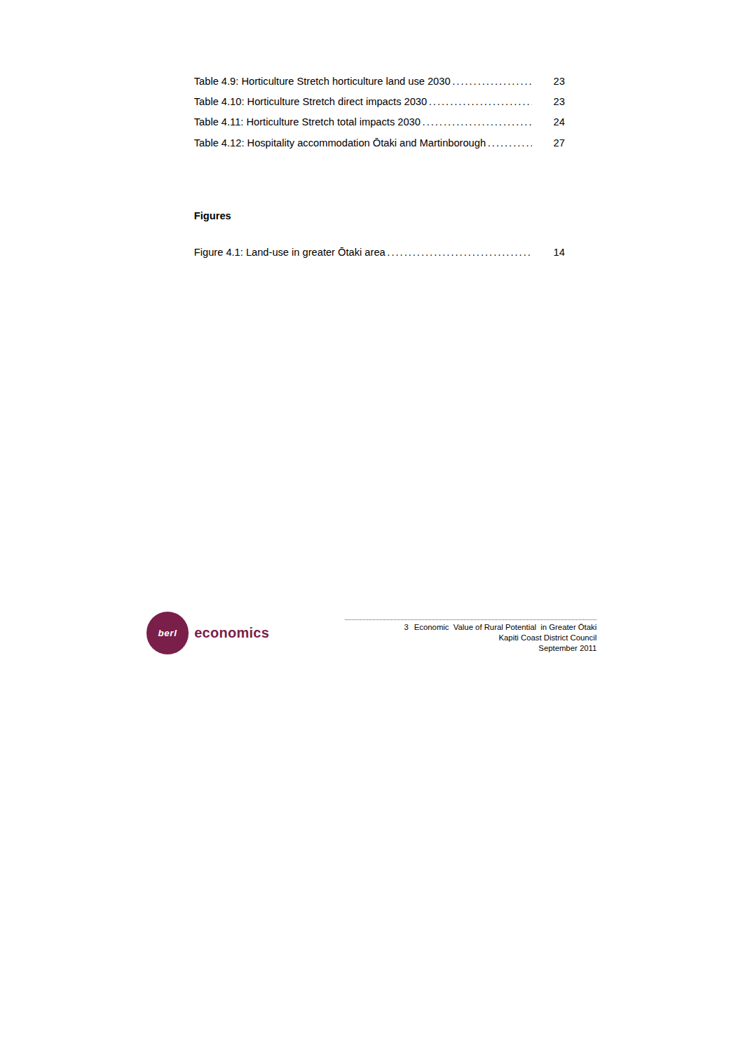Table 4.9: Horticulture Stretch horticulture land use 2030 .................................................................................................................. 23
Table 4.10: Horticulture Stretch direct impacts 2030 .................................................................................................................. 23
Table 4.11: Horticulture Stretch total impacts 2030 .................................................................................................................. 24
Table 4.12: Hospitality accommodation Ōtaki and Martinborough .................................................................................................................. 27
Figures
Figure 4.1: Land-use in greater Ōtaki area .................................................................................................................. 14
berl
economics
3 Economic Value of Rural Potential in Greater Ōtaki
Kapiti Coast District Council
September 2011